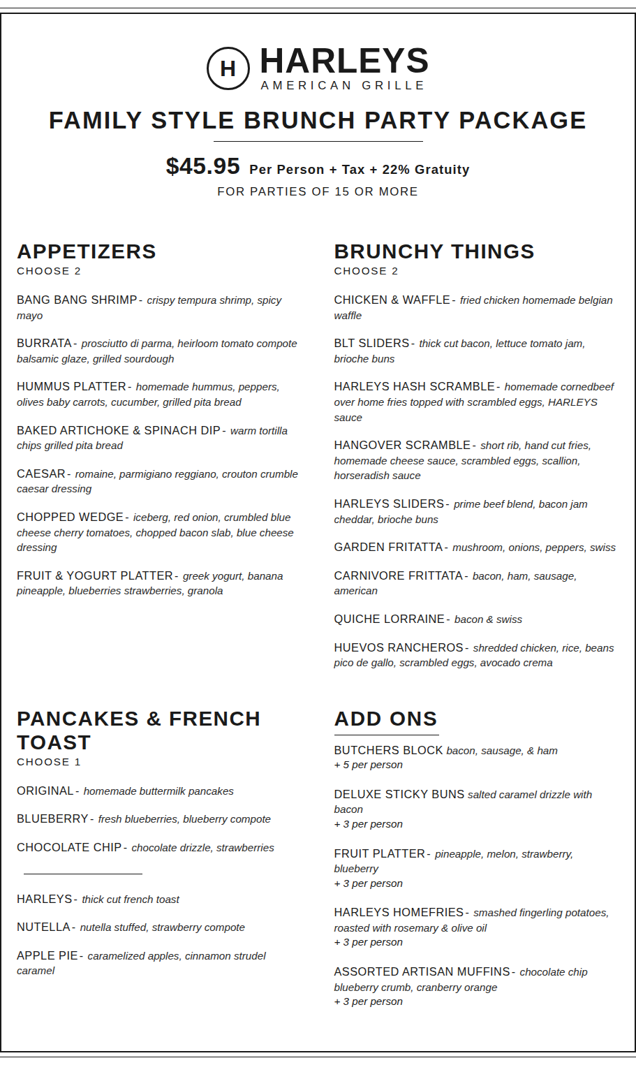H
HARLEYS AMERICAN GRILLE
Family Style Brunch Party Package
$45.95 Per Person + Tax + 22% Gratuity
for parties of 15 or more
Appetizers
Choose 2
Bang Bang Shrimp- crispy tempura shrimp, spicy mayo
Burrata- prosciutto di parma, heirloom tomato compote balsamic glaze, grilled sourdough
Hummus Platter- homemade hummus, peppers, olives baby carrots, cucumber, grilled pita bread
Baked Artichoke & Spinach Dip- warm tortilla chips grilled pita bread
Caesar- romaine, parmigiano reggiano, crouton crumble caesar dressing
Chopped Wedge- iceberg, red onion, crumbled blue cheese cherry tomatoes, chopped bacon slab, blue cheese dressing
Fruit & Yogurt Platter- greek yogurt, banana pineapple, blueberries strawberries, granola
Brunchy Things
Choose 2
Chicken & Waffle- fried chicken homemade belgian waffle
BLT Sliders- thick cut bacon, lettuce tomato jam, brioche buns
Harleys Hash Scramble- homemade cornedbeef over home fries topped with scrambled eggs, HARLEYS sauce
Hangover Scramble- short rib, hand cut fries, homemade cheese sauce, scrambled eggs, scallion, horseradish sauce
Harleys Sliders- prime beef blend, bacon jam cheddar, brioche buns
Garden Fritatta- mushroom, onions, peppers, swiss
Carnivore Frittata- bacon, ham, sausage, american
Quiche Lorraine- bacon & swiss
Huevos Rancheros- shredded chicken, rice, beans pico de gallo, scrambled eggs, avocado crema
Pancakes & French Toast
Choose 1
Original- homemade buttermilk pancakes
Blueberry- fresh blueberries, blueberry compote
Chocolate Chip- chocolate drizzle, strawberries
Harleys- thick cut french toast
Nutella- nutella stuffed, strawberry compote
Apple Pie- caramelized apples, cinnamon strudel caramel
Add Ons
Butchers Block bacon, sausage, & ham + 5 per person
Deluxe Sticky Buns salted caramel drizzle with bacon + 3 per person
Fruit Platter- pineapple, melon, strawberry, blueberry + 3 per person
Harleys Homefries- smashed fingerling potatoes, roasted with rosemary & olive oil + 3 per person
Assorted Artisan Muffins- chocolate chip blueberry crumb, cranberry orange + 3 per person